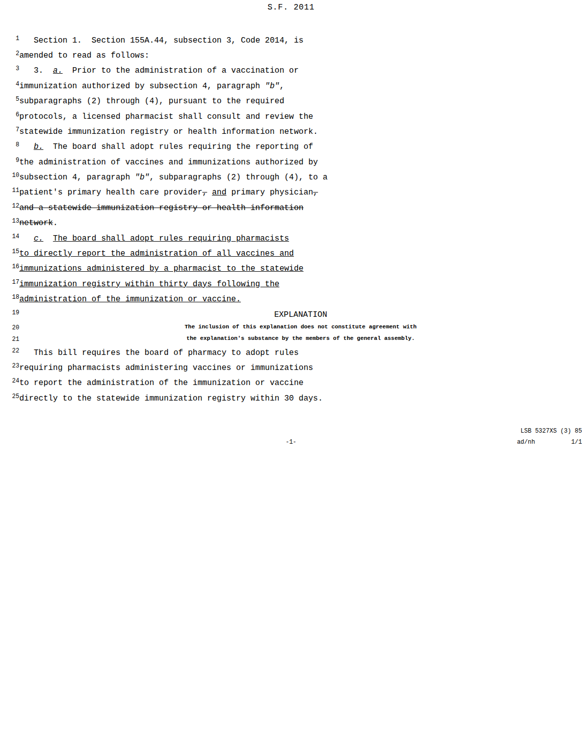S.F. 2011
| 1 | Section 1. Section 155A.44, subsection 3, Code 2014, is |
| 2 | amended to read as follows: |
| 3 | 3. a. Prior to the administration of a vaccination or |
| 4 | immunization authorized by subsection 4, paragraph "b" , |
| 5 | subparagraphs (2) through (4), pursuant to the required |
| 6 | protocols, a licensed pharmacist shall consult and review the |
| 7 | statewide immunization registry or health information network. |
| 8 | b. The board shall adopt rules requiring the reporting of |
| 9 | the administration of vaccines and immunizations authorized by |
| 10 | subsection 4, paragraph "b" , subparagraphs (2) through (4), to a |
| 11 | patient's primary health care provider , and primary physician , |
| 12 | and a statewide immunization registry or health information |
| 13 | network . |
| 14 | c. The board shall adopt rules requiring pharmacists |
| 15 | to directly report the administration of all vaccines and |
| 16 | immunizations administered by a pharmacist to the statewide |
| 17 | immunization registry within thirty days following the |
| 18 | administration of the immunization or vaccine. |
| 19 | EXPLANATION |
| 20 | The inclusion of this explanation does not constitute agreement with |
| 21 | the explanation's substance by the members of the general assembly. |
| 22 | This bill requires the board of pharmacy to adopt rules |
| 23 | requiring pharmacists administering vaccines or immunizations |
| 24 | to report the administration of the immunization or vaccine |
| 25 | directly to the statewide immunization registry within 30 days. |
LSB 5327XS (3) 85
ad/nh 1/1
-1-